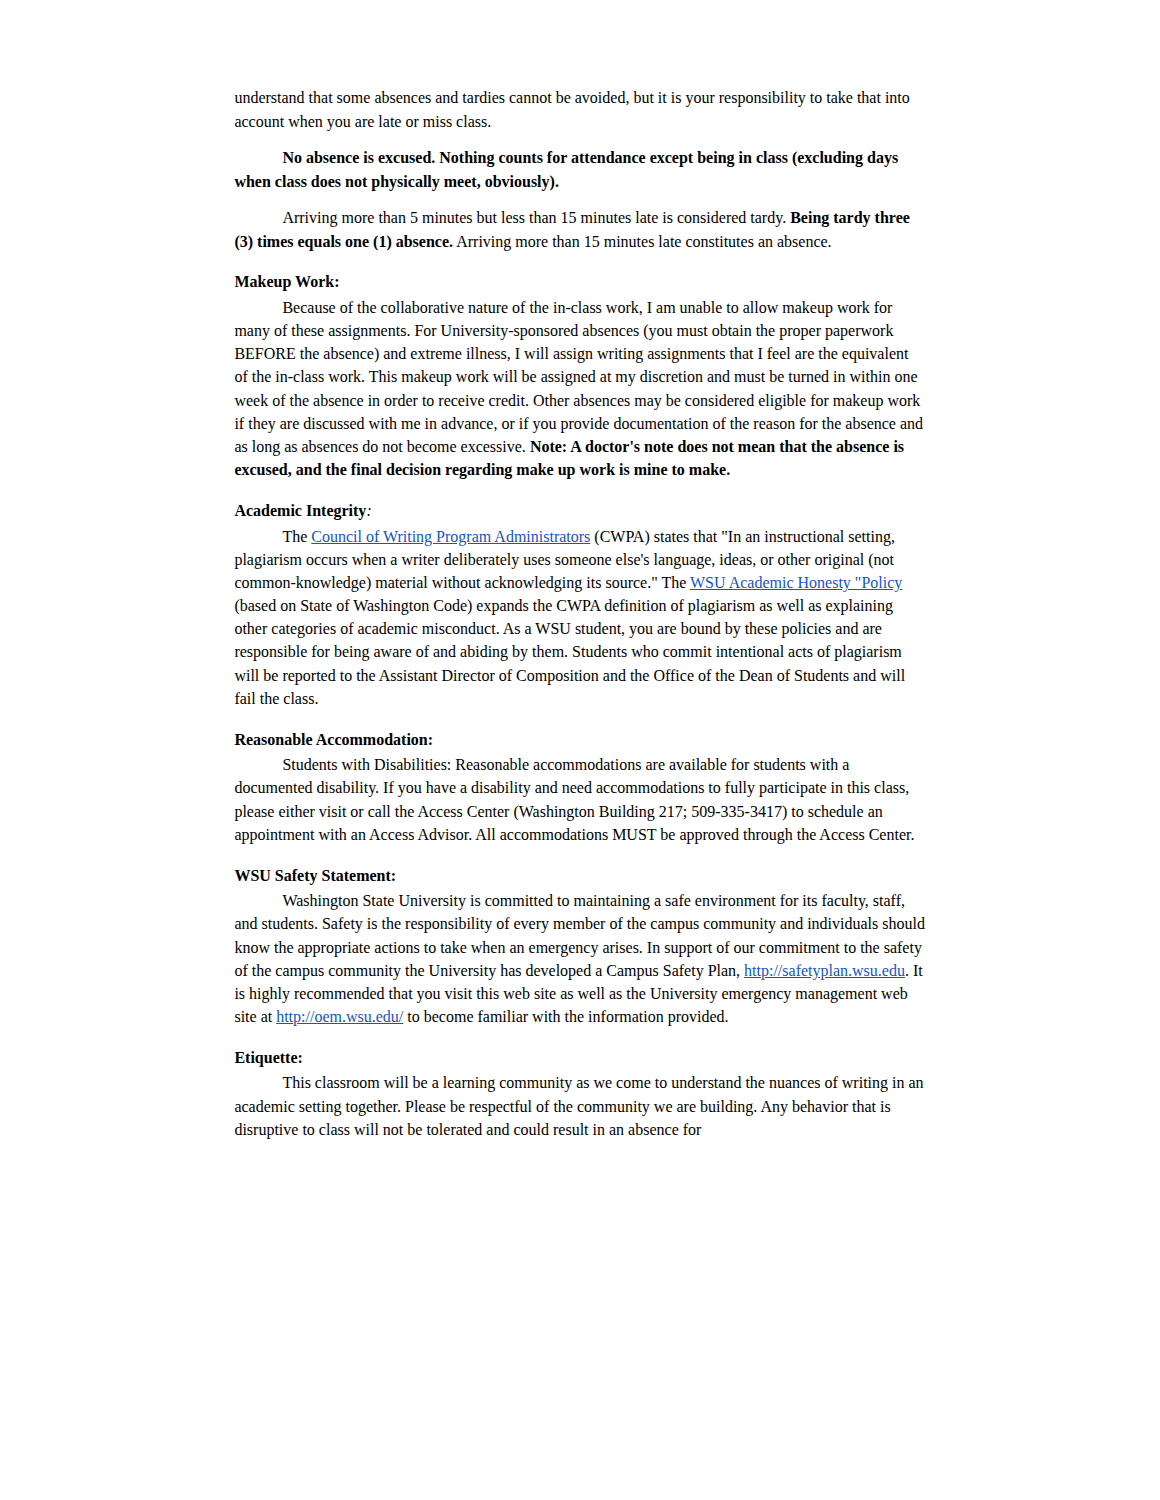understand that some absences and tardies cannot be avoided, but it is your responsibility to take that into account when you are late or miss class.
No absence is excused. Nothing counts for attendance except being in class (excluding days when class does not physically meet, obviously).
Arriving more than 5 minutes but less than 15 minutes late is considered tardy. Being tardy three (3) times equals one (1) absence. Arriving more than 15 minutes late constitutes an absence.
Makeup Work:
Because of the collaborative nature of the in-class work, I am unable to allow makeup work for many of these assignments. For University-sponsored absences (you must obtain the proper paperwork BEFORE the absence) and extreme illness, I will assign writing assignments that I feel are the equivalent of the in-class work. This makeup work will be assigned at my discretion and must be turned in within one week of the absence in order to receive credit. Other absences may be considered eligible for makeup work if they are discussed with me in advance, or if you provide documentation of the reason for the absence and as long as absences do not become excessive. Note: A doctor's note does not mean that the absence is excused, and the final decision regarding make up work is mine to make.
Academic Integrity:
The Council of Writing Program Administrators (CWPA) states that "In an instructional setting, plagiarism occurs when a writer deliberately uses someone else's language, ideas, or other original (not common-knowledge) material without acknowledging its source." The WSU Academic Honesty "Policy (based on State of Washington Code) expands the CWPA definition of plagiarism as well as explaining other categories of academic misconduct. As a WSU student, you are bound by these policies and are responsible for being aware of and abiding by them. Students who commit intentional acts of plagiarism will be reported to the Assistant Director of Composition and the Office of the Dean of Students and will fail the class.
Reasonable Accommodation:
Students with Disabilities: Reasonable accommodations are available for students with a documented disability. If you have a disability and need accommodations to fully participate in this class, please either visit or call the Access Center (Washington Building 217; 509-335-3417) to schedule an appointment with an Access Advisor. All accommodations MUST be approved through the Access Center.
WSU Safety Statement:
Washington State University is committed to maintaining a safe environment for its faculty, staff, and students. Safety is the responsibility of every member of the campus community and individuals should know the appropriate actions to take when an emergency arises. In support of our commitment to the safety of the campus community the University has developed a Campus Safety Plan, http://safetyplan.wsu.edu. It is highly recommended that you visit this web site as well as the University emergency management web site at http://oem.wsu.edu/ to become familiar with the information provided.
Etiquette:
This classroom will be a learning community as we come to understand the nuances of writing in an academic setting together. Please be respectful of the community we are building. Any behavior that is disruptive to class will not be tolerated and could result in an absence for